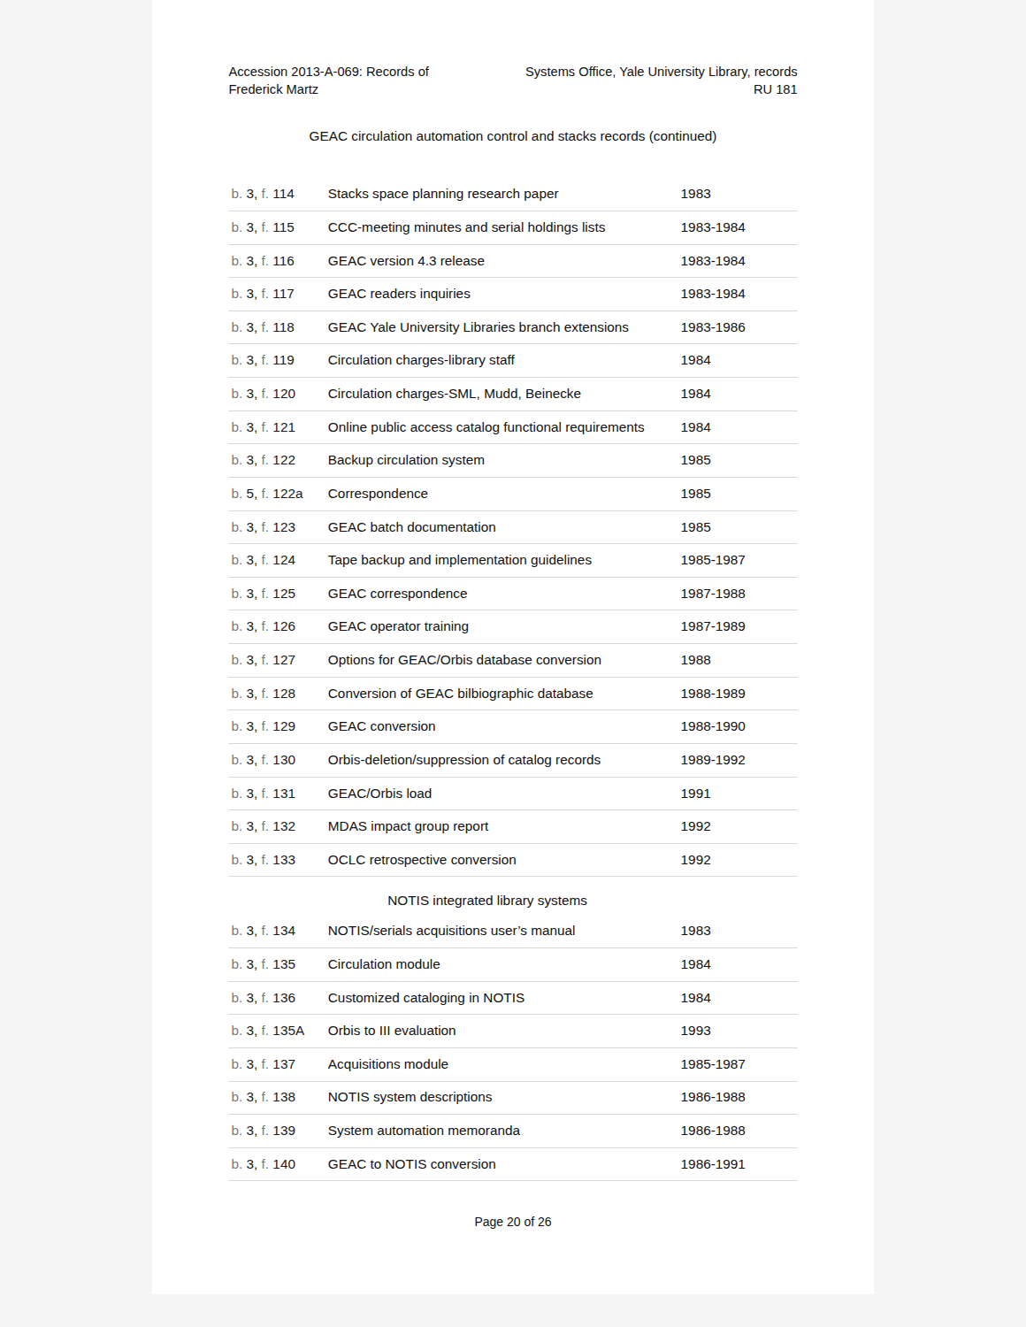Accession 2013-A-069: Records of Frederick Martz
Systems Office, Yale University Library, records
RU 181
GEAC circulation automation control and stacks records (continued)
| b. 3, f. 114 | Stacks space planning research paper | 1983 |
| b. 3, f. 115 | CCC-meeting minutes and serial holdings lists | 1983-1984 |
| b. 3, f. 116 | GEAC version 4.3 release | 1983-1984 |
| b. 3, f. 117 | GEAC readers inquiries | 1983-1984 |
| b. 3, f. 118 | GEAC Yale University Libraries branch extensions | 1983-1986 |
| b. 3, f. 119 | Circulation charges-library staff | 1984 |
| b. 3, f. 120 | Circulation charges-SML, Mudd, Beinecke | 1984 |
| b. 3, f. 121 | Online public access catalog functional requirements | 1984 |
| b. 3, f. 122 | Backup circulation system | 1985 |
| b. 5, f. 122a | Correspondence | 1985 |
| b. 3, f. 123 | GEAC batch documentation | 1985 |
| b. 3, f. 124 | Tape backup and implementation guidelines | 1985-1987 |
| b. 3, f. 125 | GEAC correspondence | 1987-1988 |
| b. 3, f. 126 | GEAC operator training | 1987-1989 |
| b. 3, f. 127 | Options for GEAC/Orbis database conversion | 1988 |
| b. 3, f. 128 | Conversion of GEAC bilbiographic database | 1988-1989 |
| b. 3, f. 129 | GEAC conversion | 1988-1990 |
| b. 3, f. 130 | Orbis-deletion/suppression of catalog records | 1989-1992 |
| b. 3, f. 131 | GEAC/Orbis load | 1991 |
| b. 3, f. 132 | MDAS impact group report | 1992 |
| b. 3, f. 133 | OCLC retrospective conversion | 1992 |
| | NOTIS integrated library systems |
| b. 3, f. 134 | NOTIS/serials acquisitions user’s manual | 1983 |
| b. 3, f. 135 | Circulation module | 1984 |
| b. 3, f. 136 | Customized cataloging in NOTIS | 1984 |
| b. 3, f. 135A | Orbis to III evaluation | 1993 |
| b. 3, f. 137 | Acquisitions module | 1985-1987 |
| b. 3, f. 138 | NOTIS system descriptions | 1986-1988 |
| b. 3, f. 139 | System automation memoranda | 1986-1988 |
| b. 3, f. 140 | GEAC to NOTIS conversion | 1986-1991 |
Page 20 of 26